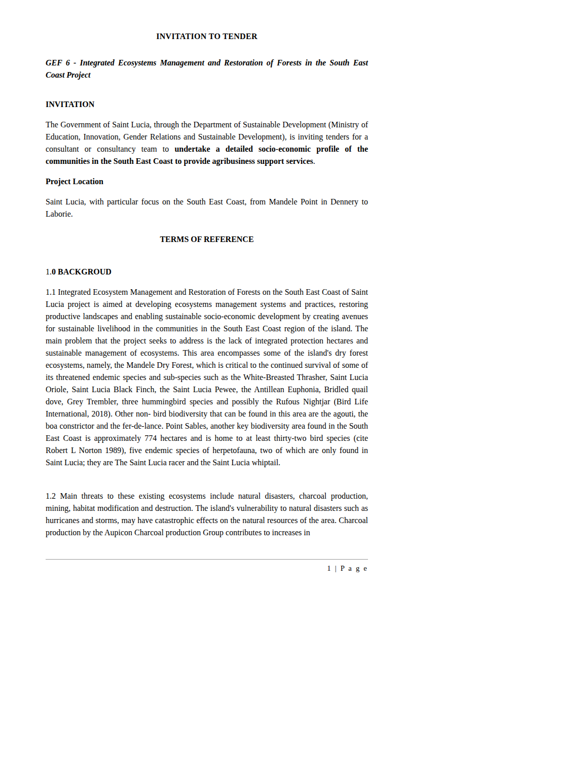INVITATION TO TENDER
GEF 6 - Integrated Ecosystems Management and Restoration of Forests in the South East Coast Project
INVITATION
The Government of Saint Lucia, through the Department of Sustainable Development (Ministry of Education, Innovation, Gender Relations and Sustainable Development), is inviting tenders for a consultant or consultancy team to undertake a detailed socio-economic profile of the communities in the South East Coast to provide agribusiness support services.
Project Location
Saint Lucia, with particular focus on the South East Coast, from Mandele Point in Dennery to Laborie.
TERMS OF REFERENCE
1.0 BACKGROUD
1.1 Integrated Ecosystem Management and Restoration of Forests on the South East Coast of Saint Lucia project is aimed at developing ecosystems management systems and practices, restoring productive landscapes and enabling sustainable socio-economic development by creating avenues for sustainable livelihood in the communities in the South East Coast region of the island. The main problem that the project seeks to address is the lack of integrated protection hectares and sustainable management of ecosystems. This area encompasses some of the island's dry forest ecosystems, namely, the Mandele Dry Forest, which is critical to the continued survival of some of its threatened endemic species and sub-species such as the White-Breasted Thrasher, Saint Lucia Oriole, Saint Lucia Black Finch, the Saint Lucia Pewee, the Antillean Euphonia, Bridled quail dove, Grey Trembler, three hummingbird species and possibly the Rufous Nightjar (Bird Life International, 2018). Other non- bird biodiversity that can be found in this area are the agouti, the boa constrictor and the fer-de-lance. Point Sables, another key biodiversity area found in the South East Coast is approximately 774 hectares and is home to at least thirty-two bird species (cite Robert L Norton 1989), five endemic species of herpetofauna, two of which are only found in Saint Lucia; they are The Saint Lucia racer and the Saint Lucia whiptail.
1.2 Main threats to these existing ecosystems include natural disasters, charcoal production, mining, habitat modification and destruction. The island's vulnerability to natural disasters such as hurricanes and storms, may have catastrophic effects on the natural resources of the area. Charcoal production by the Aupicon Charcoal production Group contributes to increases in
1 | P a g e